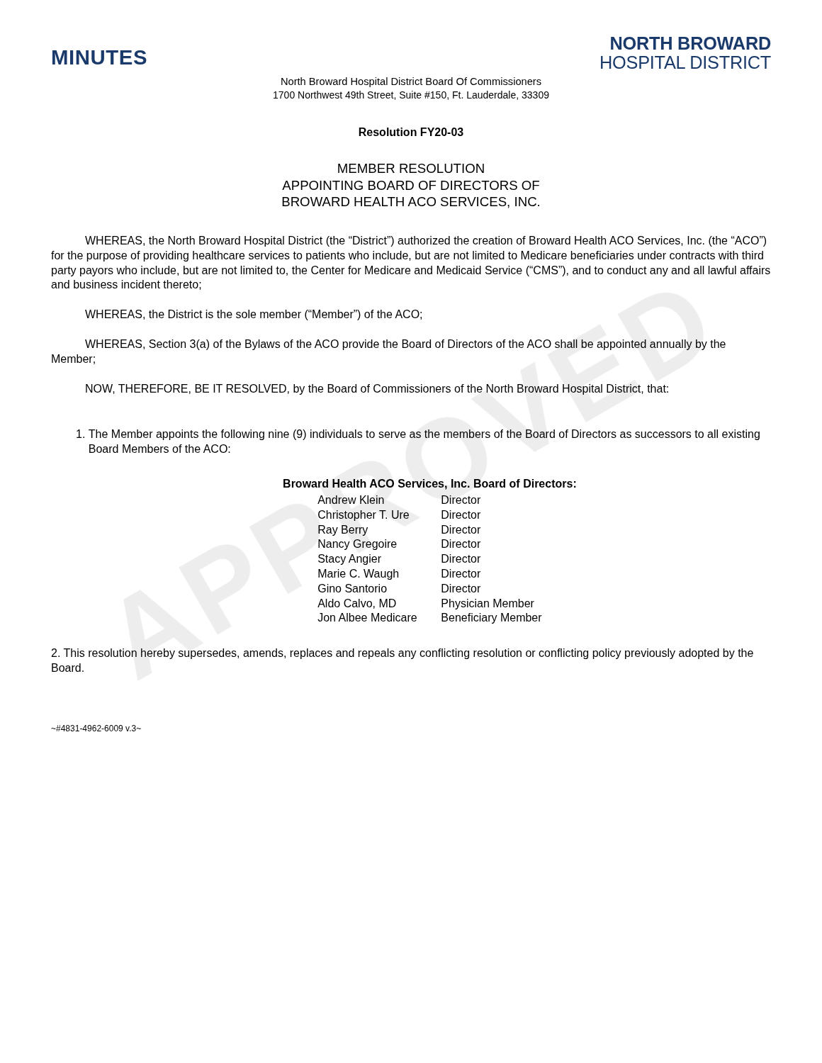APPROVED
MINUTES
NORTH BROWARD
HOSPITAL DISTRICT
North Broward Hospital District Board Of Commissioners 1700 Northwest 49th Street, Suite #150, Ft. Lauderdale, 33309
Resolution FY20-03
MEMBER RESOLUTION
APPOINTING BOARD OF DIRECTORS OF
BROWARD HEALTH ACO SERVICES, INC.
WHEREAS, the North Broward Hospital District (the “District”) authorized the creation of Broward Health ACO Services, Inc. (the “ACO”) for the purpose of providing healthcare services to patients who include, but are not limited to Medicare beneficiaries under contracts with third party payors who include, but are not limited to, the Center for Medicare and Medicaid Service (“CMS”), and to conduct any and all lawful affairs and business incident thereto;
WHEREAS, the District is the sole member (“Member”) of the ACO;
WHEREAS, Section 3(a) of the Bylaws of the ACO provide the Board of Directors of the ACO shall be appointed annually by the Member;
NOW, THEREFORE, BE IT RESOLVED, by the Board of Commissioners of the North Broward Hospital District, that:
The Member appoints the following nine (9) individuals to serve as the members of the Board of Directors as successors to all existing Board Members of the ACO:
Broward Health ACO Services, Inc. Board of Directors:
| Andrew Klein | Director |
| Christopher T. Ure | Director |
| Ray Berry | Director |
| Nancy Gregoire | Director |
| Stacy Angier | Director |
| Marie C. Waugh | Director |
| Gino Santorio | Director |
| Aldo Calvo, MD | Physician Member |
| Jon Albee Medicare | Beneficiary Member |
2. This resolution hereby supersedes, amends, replaces and repeals any conflicting resolution or conflicting policy previously adopted by the Board.
~#4831-4962-6009 v.3~